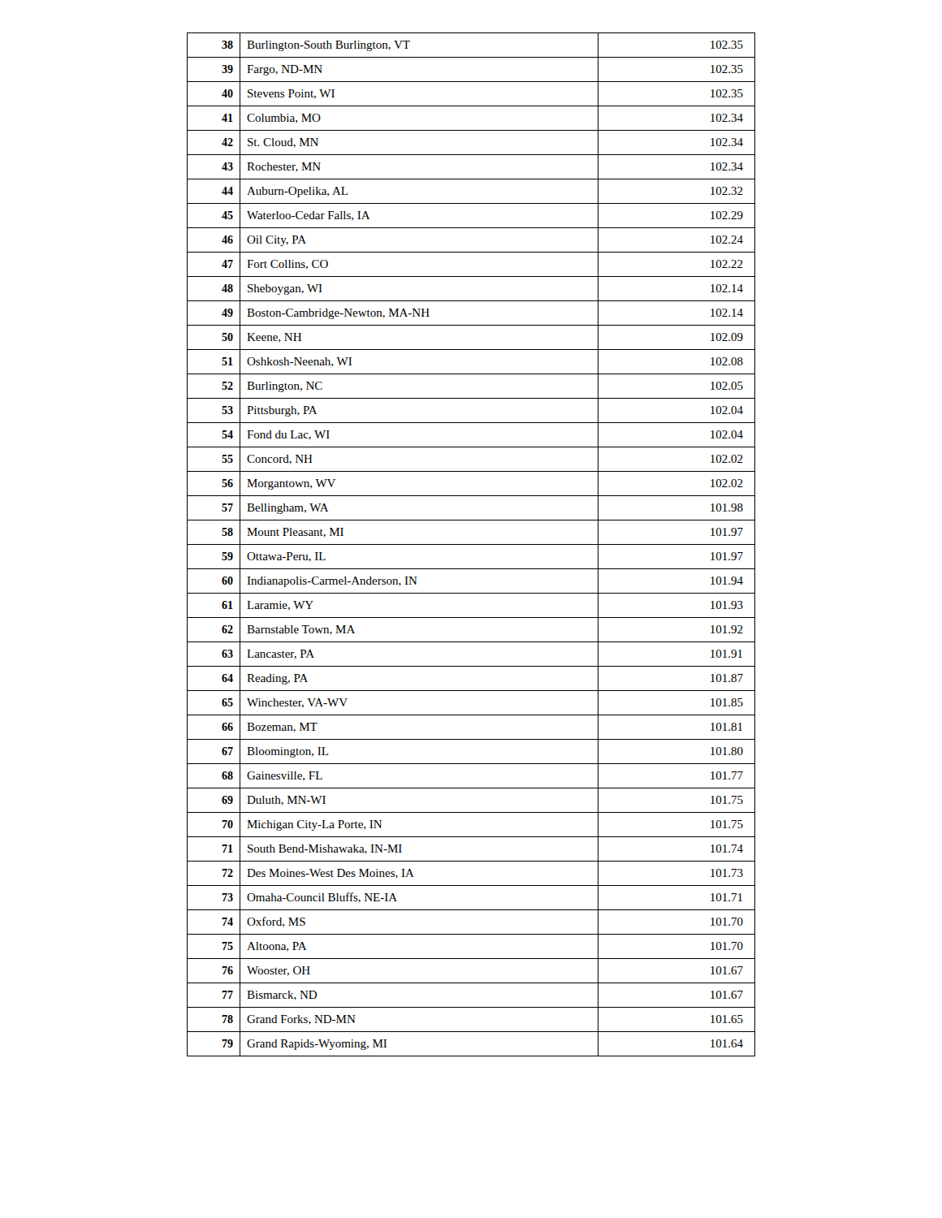| 38 | Burlington-South Burlington, VT | 102.35 |
| 39 | Fargo, ND-MN | 102.35 |
| 40 | Stevens Point, WI | 102.35 |
| 41 | Columbia, MO | 102.34 |
| 42 | St. Cloud, MN | 102.34 |
| 43 | Rochester, MN | 102.34 |
| 44 | Auburn-Opelika, AL | 102.32 |
| 45 | Waterloo-Cedar Falls, IA | 102.29 |
| 46 | Oil City, PA | 102.24 |
| 47 | Fort Collins, CO | 102.22 |
| 48 | Sheboygan, WI | 102.14 |
| 49 | Boston-Cambridge-Newton, MA-NH | 102.14 |
| 50 | Keene, NH | 102.09 |
| 51 | Oshkosh-Neenah, WI | 102.08 |
| 52 | Burlington, NC | 102.05 |
| 53 | Pittsburgh, PA | 102.04 |
| 54 | Fond du Lac, WI | 102.04 |
| 55 | Concord, NH | 102.02 |
| 56 | Morgantown, WV | 102.02 |
| 57 | Bellingham, WA | 101.98 |
| 58 | Mount Pleasant, MI | 101.97 |
| 59 | Ottawa-Peru, IL | 101.97 |
| 60 | Indianapolis-Carmel-Anderson, IN | 101.94 |
| 61 | Laramie, WY | 101.93 |
| 62 | Barnstable Town, MA | 101.92 |
| 63 | Lancaster, PA | 101.91 |
| 64 | Reading, PA | 101.87 |
| 65 | Winchester, VA-WV | 101.85 |
| 66 | Bozeman, MT | 101.81 |
| 67 | Bloomington, IL | 101.80 |
| 68 | Gainesville, FL | 101.77 |
| 69 | Duluth, MN-WI | 101.75 |
| 70 | Michigan City-La Porte, IN | 101.75 |
| 71 | South Bend-Mishawaka, IN-MI | 101.74 |
| 72 | Des Moines-West Des Moines, IA | 101.73 |
| 73 | Omaha-Council Bluffs, NE-IA | 101.71 |
| 74 | Oxford, MS | 101.70 |
| 75 | Altoona, PA | 101.70 |
| 76 | Wooster, OH | 101.67 |
| 77 | Bismarck, ND | 101.67 |
| 78 | Grand Forks, ND-MN | 101.65 |
| 79 | Grand Rapids-Wyoming, MI | 101.64 |